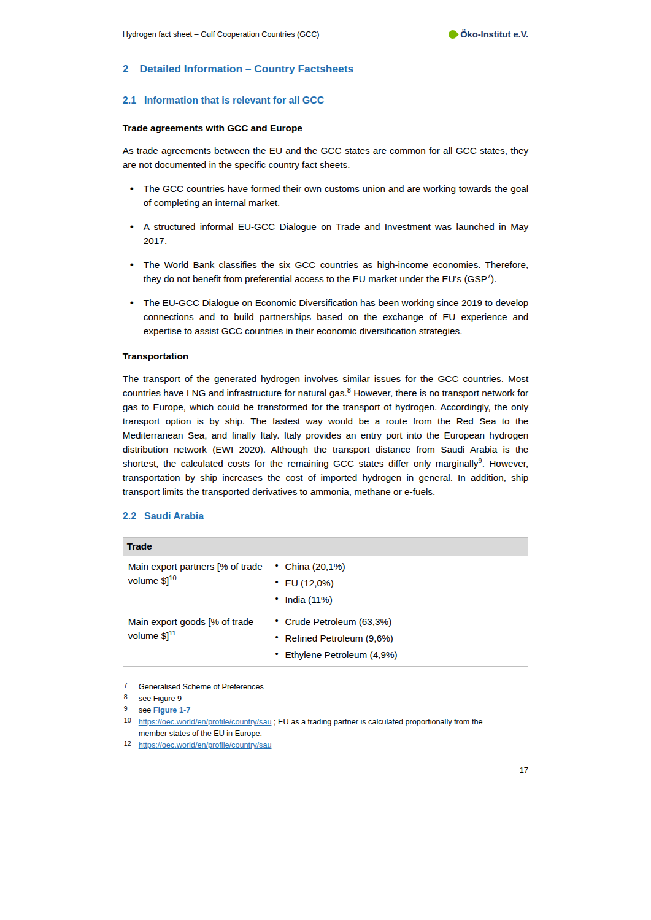Hydrogen fact sheet – Gulf Cooperation Countries (GCC)
Öko-Institut e.V.
2 Detailed Information – Country Factsheets
2.1 Information that is relevant for all GCC
Trade agreements with GCC and Europe
As trade agreements between the EU and the GCC states are common for all GCC states, they are not documented in the specific country fact sheets.
The GCC countries have formed their own customs union and are working towards the goal of completing an internal market.
A structured informal EU-GCC Dialogue on Trade and Investment was launched in May 2017.
The World Bank classifies the six GCC countries as high-income economies. Therefore, they do not benefit from preferential access to the EU market under the EU's (GSP7).
The EU-GCC Dialogue on Economic Diversification has been working since 2019 to develop connections and to build partnerships based on the exchange of EU experience and expertise to assist GCC countries in their economic diversification strategies.
Transportation
The transport of the generated hydrogen involves similar issues for the GCC countries. Most countries have LNG and infrastructure for natural gas.8 However, there is no transport network for gas to Europe, which could be transformed for the transport of hydrogen. Accordingly, the only transport option is by ship. The fastest way would be a route from the Red Sea to the Mediterranean Sea, and finally Italy. Italy provides an entry port into the European hydrogen distribution network (EWI 2020). Although the transport distance from Saudi Arabia is the shortest, the calculated costs for the remaining GCC states differ only marginally9. However, transportation by ship increases the cost of imported hydrogen in general. In addition, ship transport limits the transported derivatives to ammonia, methane or e-fuels.
2.2 Saudi Arabia
| Trade |
| --- |
| Main export partners [% of trade volume $] 10 | China (20,1%) EU (12,0%) India (11%) |
| Main export goods [% of trade volume $] 11 | Crude Petroleum (63,3%) Refined Petroleum (9,6%) Ethylene Petroleum (4,9%) |
Generalised Scheme of Preferences
see Figure 9
see Figure 1-7
https://oec.world/en/profile/country/sau ; EU as a trading partner is calculated proportionally from the
member states of the EU in Europe.
https://oec.world/en/profile/country/sau
17